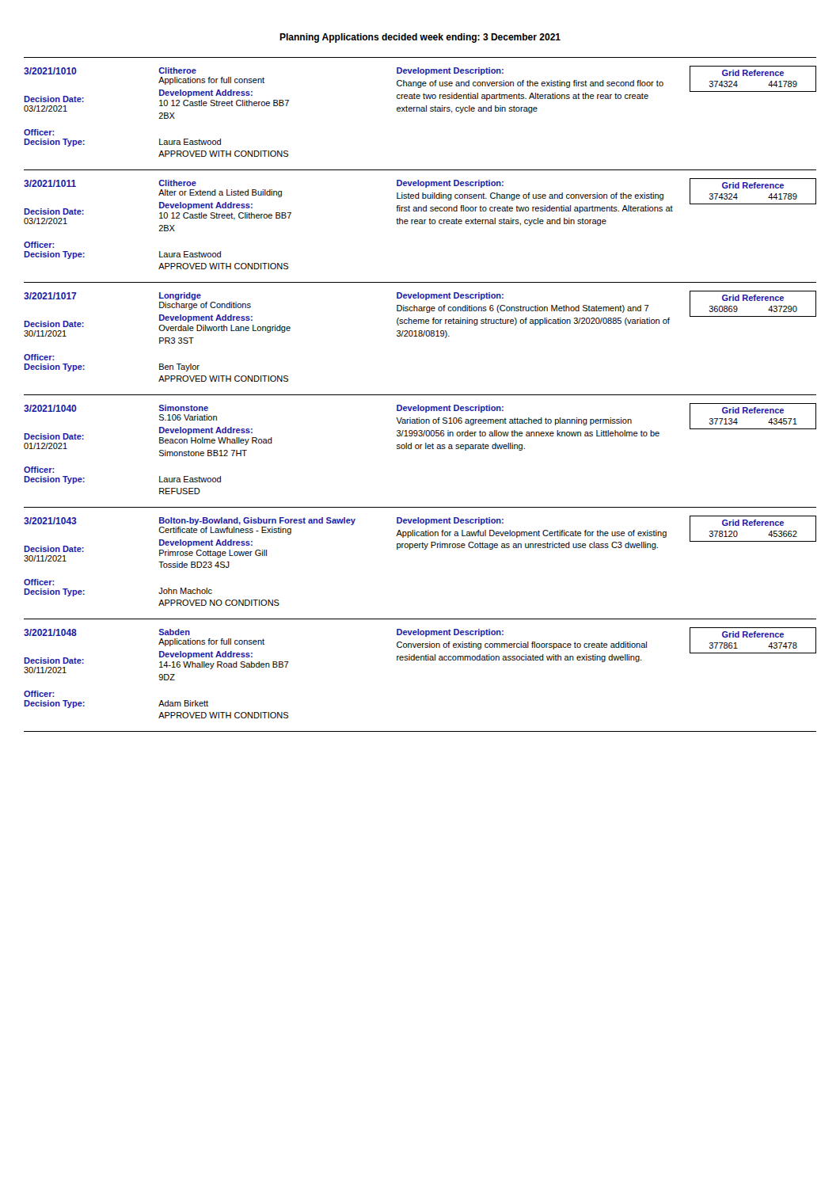Planning Applications decided week ending: 3 December 2021
| / 3/2021/1010 Decision Date: 03/12/2021 Officer: Decision Type: / Clitheroe Applications for full consent Development Address: 10 12 Castle Street Clitheroe BB7 2BX Laura Eastwood APPROVED WITH CONDITIONS / Development Description: Change of use and conversion of the existing first and second floor to create two residential apartments. Alterations at the rear to create external stairs, cycle and bin storage / Grid Reference 374324 441789 / |
| / 3/2021/1011 Decision Date: 03/12/2021 Officer: Decision Type: / Clitheroe Alter or Extend a Listed Building Development Address: 10 12 Castle Street, Clitheroe BB7 2BX Laura Eastwood APPROVED WITH CONDITIONS / Development Description: Listed building consent. Change of use and conversion of the existing first and second floor to create two residential apartments. Alterations at the rear to create external stairs, cycle and bin storage / Grid Reference 374324 441789 / |
| / 3/2021/1017 Decision Date: 30/11/2021 Officer: Decision Type: / Longridge Discharge of Conditions Development Address: Overdale Dilworth Lane Longridge PR3 3ST Ben Taylor APPROVED WITH CONDITIONS / Development Description: Discharge of conditions 6 (Construction Method Statement) and 7 (scheme for retaining structure) of application 3/2020/0885 (variation of 3/2018/0819). / Grid Reference 360869 437290 / |
| / 3/2021/1040 Decision Date: 01/12/2021 Officer: Decision Type: / Simonstone S.106 Variation Development Address: Beacon Holme Whalley Road Simonstone BB12 7HT Laura Eastwood REFUSED / Development Description: Variation of S106 agreement attached to planning permission 3/1993/0056 in order to allow the annexe known as Littleholme to be sold or let as a separate dwelling. / Grid Reference 377134 434571 / |
| / 3/2021/1043 Decision Date: 30/11/2021 Officer: Decision Type: / Bolton-by-Bowland, Gisburn Forest and Sawley Certificate of Lawfulness - Existing Development Address: Primrose Cottage Lower Gill Tosside BD23 4SJ John Macholc APPROVED NO CONDITIONS / Development Description: Application for a Lawful Development Certificate for the use of existing property Primrose Cottage as an unrestricted use class C3 dwelling. / Grid Reference 378120 453662 / |
| / 3/2021/1048 Decision Date: 30/11/2021 Officer: Decision Type: / Sabden Applications for full consent Development Address: 14-16 Whalley Road Sabden BB7 9DZ Adam Birkett APPROVED WITH CONDITIONS / Development Description: Conversion of existing commercial floorspace to create additional residential accommodation associated with an existing dwelling. / Grid Reference 377861 437478 / |